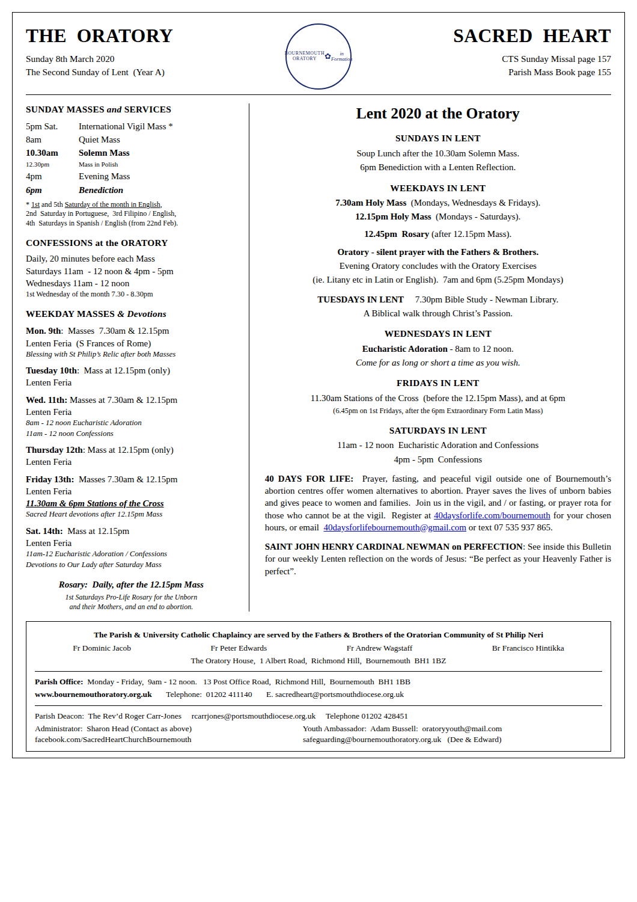THE ORATORY
Sunday 8th March 2020
The Second Sunday of Lent (Year A)
BOURNEMOUTH ORATORY ✿ in Formation
SACRED HEART
CTS Sunday Missal page 157
Parish Mass Book page 155
SUNDAY MASSES and SERVICES
| 5pm Sat. | International Vigil Mass * |
| 8am | Quiet Mass |
| 10.30am | Solemn Mass |
| 12.30pm | Mass in Polish |
| 4pm | Evening Mass |
| 6pm | Benediction |
* 1st and 5th Saturday of the month in English,
2nd Saturday in Portuguese, 3rd Filipino / English,
4th Saturdays in Spanish / English (from 22nd Feb).
CONFESSIONS at the ORATORY
Daily, 20 minutes before each Mass
Saturdays 11am - 12 noon & 4pm - 5pm
Wednesdays 11am - 12 noon
1st Wednesday of the month 7.30 - 8.30pm
WEEKDAY MASSES & Devotions
Mon. 9th: Masses 7.30am & 12.15pm
Lenten Feria (S Frances of Rome)
Blessing with St Philip’s Relic after both Masses
Tuesday 10th: Mass at 12.15pm (only)
Lenten Feria
Wed. 11th: Masses at 7.30am & 12.15pm
Lenten Feria
8am - 12 noon Eucharistic Adoration
11am - 12 noon Confessions
Thursday 12th: Mass at 12.15pm (only)
Lenten Feria
Friday 13th: Masses 7.30am & 12.15pm
Lenten Feria
11.30am & 6pm Stations of the Cross
Sacred Heart devotions after 12.15pm Mass
Sat. 14th: Mass at 12.15pm
Lenten Feria
11am-12 Eucharistic Adoration / Confessions
Devotions to Our Lady after Saturday Mass
Rosary: Daily, after the 12.15pm Mass
1st Saturdays Pro-Life Rosary for the Unborn
and their Mothers, and an end to abortion.
Lent 2020 at the Oratory
SUNDAYS IN LENT
Soup Lunch after the 10.30am Solemn Mass.
6pm Benediction with a Lenten Reflection.
WEEKDAYS IN LENT
7.30am Holy Mass (Mondays, Wednesdays & Fridays).
12.15pm Holy Mass (Mondays - Saturdays).
12.45pm Rosary (after 12.15pm Mass).
Oratory - silent prayer with the Fathers & Brothers.
Evening Oratory concludes with the Oratory Exercises
(ie. Litany etc in Latin or English). 7am and 6pm (5.25pm Mondays)
TUESDAYS IN LENT 7.30pm Bible Study - Newman Library.
A Biblical walk through Christ’s Passion.
WEDNESDAYS IN LENT
Eucharistic Adoration - 8am to 12 noon.
Come for as long or short a time as you wish.
FRIDAYS IN LENT
11.30am Stations of the Cross (before the 12.15pm Mass), and at 6pm
(6.45pm on 1st Fridays, after the 6pm Extraordinary Form Latin Mass)
SATURDAYS IN LENT
11am - 12 noon Eucharistic Adoration and Confessions
4pm - 5pm Confessions
40 DAYS FOR LIFE: Prayer, fasting, and peaceful vigil outside one of Bournemouth’s abortion centres offer women alternatives to abortion. Prayer saves the lives of unborn babies and gives peace to women and families. Join us in the vigil, and / or fasting, or prayer rota for those who cannot be at the vigil. Register at 40daysforlife.com/bournemouth for your chosen hours, or email 40daysforlifebournemouth@gmail.com or text 07 535 937 865.
SAINT JOHN HENRY CARDINAL NEWMAN on PERFECTION: See inside this Bulletin for our weekly Lenten reflection on the words of Jesus: “Be perfect as your Heavenly Father is perfect”.
The Parish & University Catholic Chaplaincy are served by the Fathers & Brothers of the Oratorian Community of St Philip Neri
Fr Dominic Jacob Fr Peter Edwards Fr Andrew Wagstaff Br Francisco Hintikka
The Oratory House, 1 Albert Road, Richmond Hill, Bournemouth BH1 1BZ
Parish Office: Monday - Friday, 9am - 12 noon. 13 Post Office Road, Richmond Hill, Bournemouth BH1 1BB
www.bournemouthoratory.org.uk Telephone: 01202 411140 E. sacredheart@portsmouthdiocese.org.uk
Parish Deacon: The Rev’d Roger Carr-Jones rcarrjones@portsmouthdiocese.org.uk Telephone 01202 428451
Administrator: Sharon Head (Contact as above)
Youth Ambassador: Adam Bussell: oratoryyouth@mail.com
facebook.com/SacredHeartChurchBournemouth
safeguarding@bournemouthoratory.org.uk (Dee & Edward)